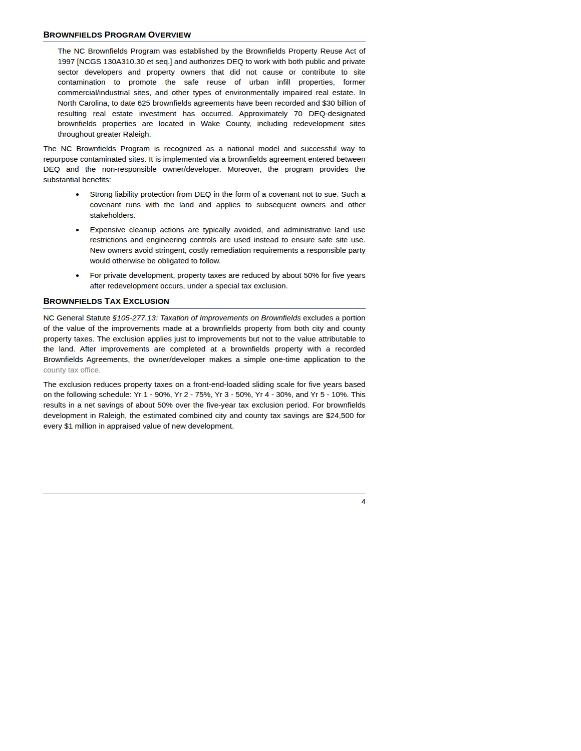BROWNFIELDS PROGRAM OVERVIEW
The NC Brownfields Program was established by the Brownfields Property Reuse Act of 1997 [NCGS 130A310.30 et seq.] and authorizes DEQ to work with both public and private sector developers and property owners that did not cause or contribute to site contamination to promote the safe reuse of urban infill properties, former commercial/industrial sites, and other types of environmentally impaired real estate. In North Carolina, to date 625 brownfields agreements have been recorded and $30 billion of resulting real estate investment has occurred. Approximately 70 DEQ-designated brownfields properties are located in Wake County, including redevelopment sites throughout greater Raleigh.
The NC Brownfields Program is recognized as a national model and successful way to repurpose contaminated sites. It is implemented via a brownfields agreement entered between DEQ and the non-responsible owner/developer. Moreover, the program provides the substantial benefits:
Strong liability protection from DEQ in the form of a covenant not to sue. Such a covenant runs with the land and applies to subsequent owners and other stakeholders.
Expensive cleanup actions are typically avoided, and administrative land use restrictions and engineering controls are used instead to ensure safe site use. New owners avoid stringent, costly remediation requirements a responsible party would otherwise be obligated to follow.
For private development, property taxes are reduced by about 50% for five years after redevelopment occurs, under a special tax exclusion.
BROWNFIELDS TAX EXCLUSION
NC General Statute §105-277.13: Taxation of Improvements on Brownfields excludes a portion of the value of the improvements made at a brownfields property from both city and county property taxes. The exclusion applies just to improvements but not to the value attributable to the land. After improvements are completed at a brownfields property with a recorded Brownfields Agreements, the owner/developer makes a simple one-time application to the county tax office.
The exclusion reduces property taxes on a front-end-loaded sliding scale for five years based on the following schedule: Yr 1 - 90%, Yr 2 - 75%, Yr 3 - 50%, Yr 4 - 30%, and Yr 5 - 10%. This results in a net savings of about 50% over the five-year tax exclusion period. For brownfields development in Raleigh, the estimated combined city and county tax savings are $24,500 for every $1 million in appraised value of new development.
4